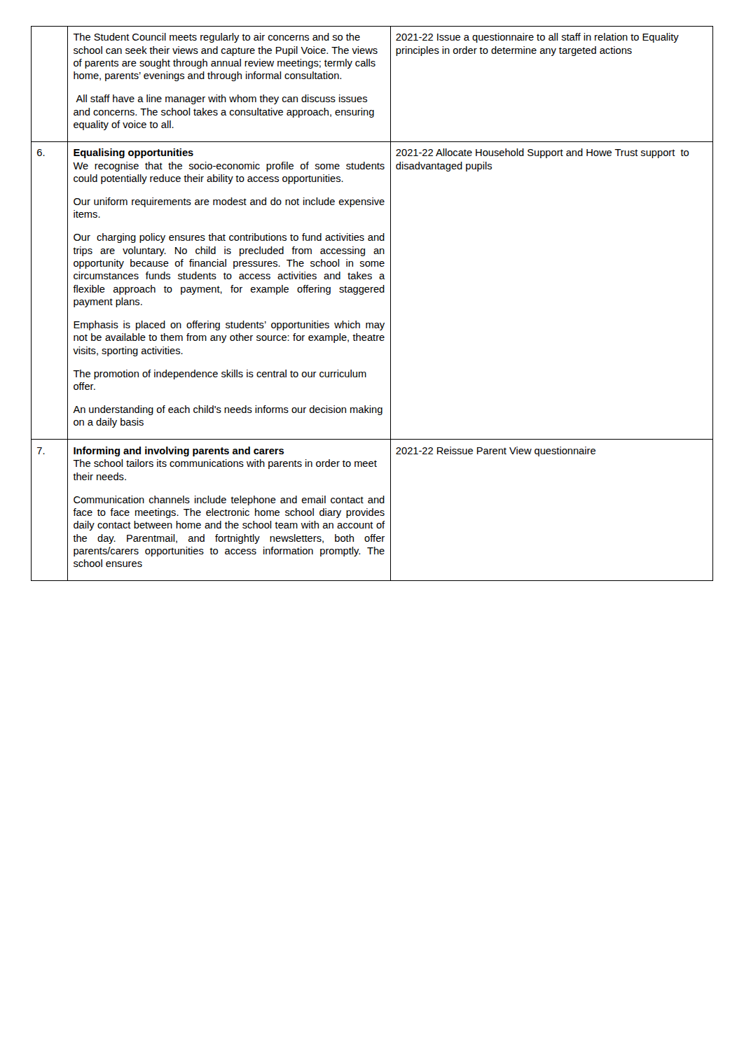| | The Student Council meets regularly to air concerns and so the school can seek their views and capture the Pupil Voice. The views of parents are sought through annual review meetings; termly calls home, parents’ evenings and through informal consultation. All staff have a line manager with whom they can discuss issues and concerns. The school takes a consultative approach, ensuring equality of voice to all. | 2021-22 Issue a questionnaire to all staff in relation to Equality principles in order to determine any targeted actions |
| 6. | Equalising opportunities We recognise that the socio-economic profile of some students could potentially reduce their ability to access opportunities. Our uniform requirements are modest and do not include expensive items. Our charging policy ensures that contributions to fund activities and trips are voluntary. No child is precluded from accessing an opportunity because of financial pressures. The school in some circumstances funds students to access activities and takes a flexible approach to payment, for example offering staggered payment plans. Emphasis is placed on offering students’ opportunities which may not be available to them from any other source: for example, theatre visits, sporting activities. The promotion of independence skills is central to our curriculum offer. An understanding of each child's needs informs our decision making on a daily basis | 2021-22 Allocate Household Support and Howe Trust support to disadvantaged pupils |
| 7. | Informing and involving parents and carers The school tailors its communications with parents in order to meet their needs. Communication channels include telephone and email contact and face to face meetings. The electronic home school diary provides daily contact between home and the school team with an account of the day. Parentmail, and fortnightly newsletters, both offer parents/carers opportunities to access information promptly. The school ensures | 2021-22 Reissue Parent View questionnaire |